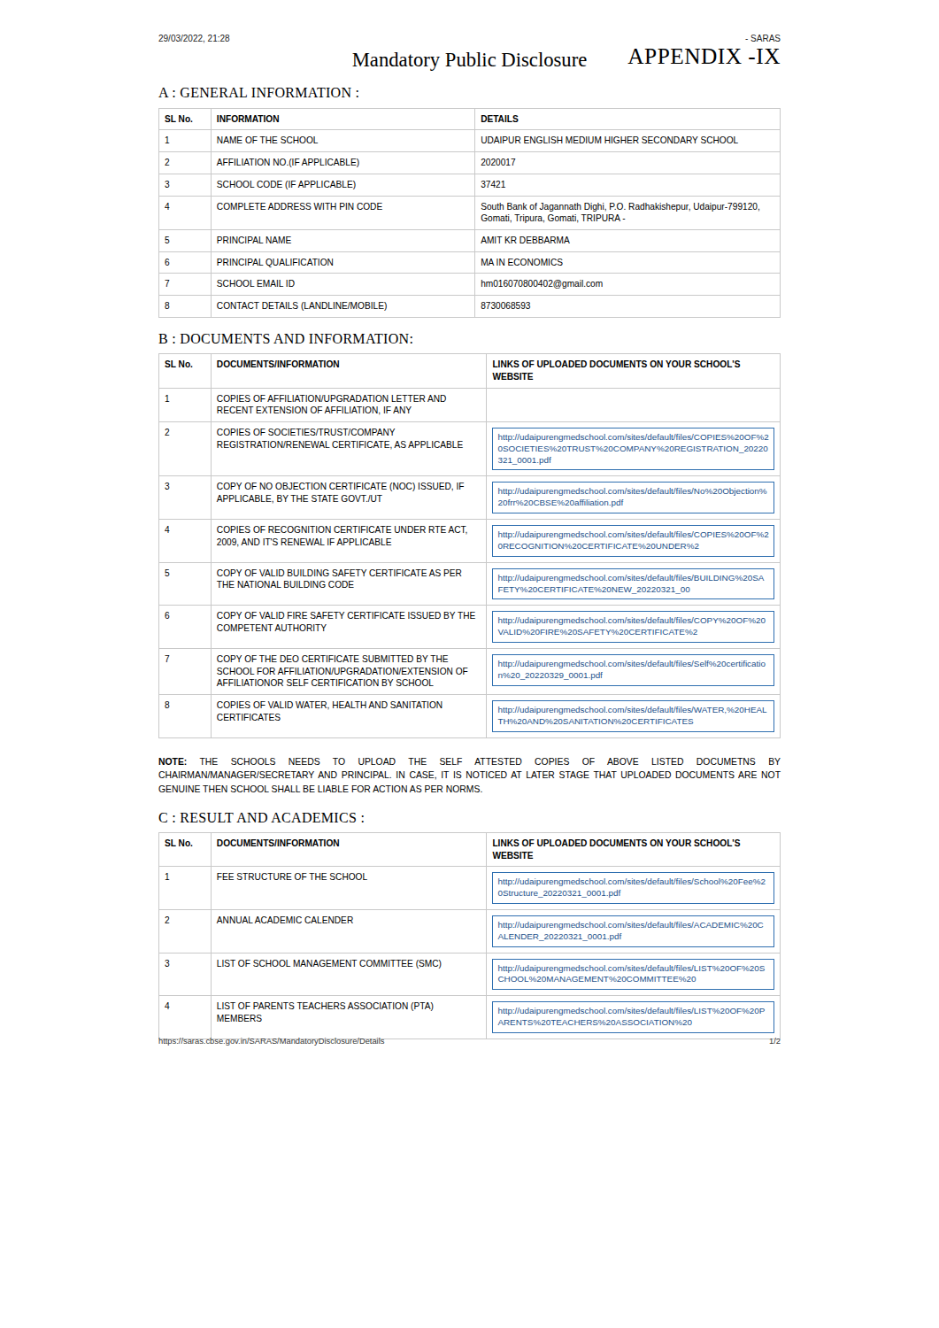29/03/2022, 21:28 - SARAS
APPENDIX -IX
Mandatory Public Disclosure
A : GENERAL INFORMATION :
| SL No. | INFORMATION | DETAILS |
| --- | --- | --- |
| 1 | NAME OF THE SCHOOL | UDAIPUR ENGLISH MEDIUM HIGHER SECONDARY SCHOOL |
| 2 | AFFILIATION NO.(IF APPLICABLE) | 2020017 |
| 3 | SCHOOL CODE (IF APPLICABLE) | 37421 |
| 4 | COMPLETE ADDRESS WITH PIN CODE | South Bank of Jagannath Dighi, P.O. Radhakishepur, Udaipur-799120, Gomati, Tripura, Gomati, TRIPURA - |
| 5 | PRINCIPAL NAME | AMIT KR DEBBARMA |
| 6 | PRINCIPAL QUALIFICATION | MA IN ECONOMICS |
| 7 | SCHOOL EMAIL ID | hm016070800402@gmail.com |
| 8 | CONTACT DETAILS (LANDLINE/MOBILE) | 8730068593 |
B : DOCUMENTS AND INFORMATION:
| SL No. | DOCUMENTS/INFORMATION | LINKS OF UPLOADED DOCUMENTS ON YOUR SCHOOL'S WEBSITE |
| --- | --- | --- |
| 1 | COPIES OF AFFILIATION/UPGRADATION LETTER AND RECENT EXTENSION OF AFFILIATION, IF ANY | |
| 2 | COPIES OF SOCIETIES/TRUST/COMPANY REGISTRATION/RENEWAL CERTIFICATE, AS APPLICABLE | http://udaipurengmedschool.com/sites/default/files/COPIES%20OF%20SOCIETIES%20TRUST%20COMPANY%20REGISTRATION_20220321_0001.pdf |
| 3 | COPY OF NO OBJECTION CERTIFICATE (NOC) ISSUED, IF APPLICABLE, BY THE STATE GOVT./UT | http://udaipurengmedschool.com/sites/default/files/No%20Objection%20frr%20CBSE%20affiliation.pdf |
| 4 | COPIES OF RECOGNITION CERTIFICATE UNDER RTE ACT, 2009, AND IT'S RENEWAL IF APPLICABLE | http://udaipurengmedschool.com/sites/default/files/COPIES%20OF%20RECOGNITION%20CERTIFICATE%20UNDER%2 |
| 5 | COPY OF VALID BUILDING SAFETY CERTIFICATE AS PER THE NATIONAL BUILDING CODE | http://udaipurengmedschool.com/sites/default/files/BUILDING%20SAFETY%20CERTIFICATE%20NEW_20220321_00 |
| 6 | COPY OF VALID FIRE SAFETY CERTIFICATE ISSUED BY THE COMPETENT AUTHORITY | http://udaipurengmedschool.com/sites/default/files/COPY%20OF%20VALID%20FIRE%20SAFETY%20CERTIFICATE%2 |
| 7 | COPY OF THE DEO CERTIFICATE SUBMITTED BY THE SCHOOL FOR AFFILIATION/UPGRADATION/EXTENSION OF AFFILIATIONOR SELF CERTIFICATION BY SCHOOL | http://udaipurengmedschool.com/sites/default/files/Self%20certification%20_20220329_0001.pdf |
| 8 | COPIES OF VALID WATER, HEALTH AND SANITATION CERTIFICATES | http://udaipurengmedschool.com/sites/default/files/WATER,%20HEALTH%20AND%20SANITATION%20CERTIFICATES |
NOTE: THE SCHOOLS NEEDS TO UPLOAD THE SELF ATTESTED COPIES OF ABOVE LISTED DOCUMETNS BY CHAIRMAN/MANAGER/SECRETARY AND PRINCIPAL. IN CASE, IT IS NOTICED AT LATER STAGE THAT UPLOADED DOCUMENTS ARE NOT GENUINE THEN SCHOOL SHALL BE LIABLE FOR ACTION AS PER NORMS.
C : RESULT AND ACADEMICS :
| SL No. | DOCUMENTS/INFORMATION | LINKS OF UPLOADED DOCUMENTS ON YOUR SCHOOL'S WEBSITE |
| --- | --- | --- |
| 1 | FEE STRUCTURE OF THE SCHOOL | http://udaipurengmedschool.com/sites/default/files/School%20Fee%20Structure_20220321_0001.pdf |
| 2 | ANNUAL ACADEMIC CALENDER | http://udaipurengmedschool.com/sites/default/files/ACADEMIC%20CALENDER_20220321_0001.pdf |
| 3 | LIST OF SCHOOL MANAGEMENT COMMITTEE (SMC) | http://udaipurengmedschool.com/sites/default/files/LIST%20OF%20SCHOOL%20MANAGEMENT%20COMMITTEE%20 |
| 4 | LIST OF PARENTS TEACHERS ASSOCIATION (PTA) MEMBERS | http://udaipurengmedschool.com/sites/default/files/LIST%20OF%20PARENTS%20TEACHERS%20ASSOCIATION%20 |
https://saras.cbse.gov.in/SARAS/MandatoryDisclosure/Details 1/2